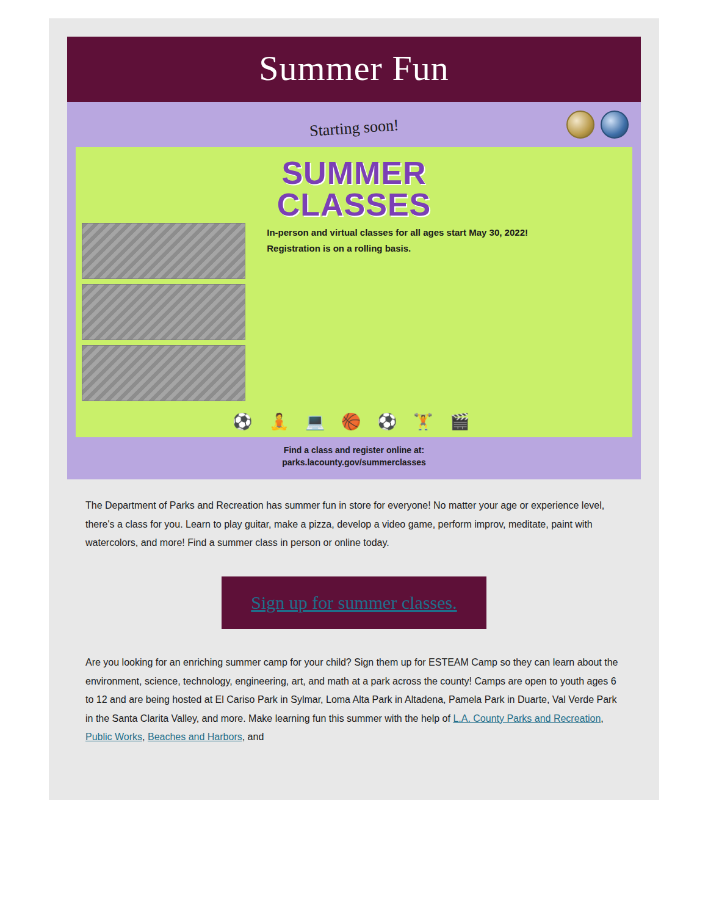Summer Fun
Starting soon!
SUMMER
CLASSES
In-person and virtual classes for all ages start May 30, 2022!
Registration is on a rolling basis.
⚽ 🧘 💻 🏀 ⚽ 🏋 🎬
Find a class and register online at:
parks.lacounty.gov/summerclasses
The Department of Parks and Recreation has summer fun in store for everyone! No matter your age or experience level, there's a class for you. Learn to play guitar, make a pizza, develop a video game, perform improv, meditate, paint with watercolors, and more! Find a summer class in person or online today.
Sign up for summer classes.
Are you looking for an enriching summer camp for your child? Sign them up for ESTEAM Camp so they can learn about the environment, science, technology, engineering, art, and math at a park across the county! Camps are open to youth ages 6 to 12 and are being hosted at El Cariso Park in Sylmar, Loma Alta Park in Altadena, Pamela Park in Duarte, Val Verde Park in the Santa Clarita Valley, and more. Make learning fun this summer with the help of L.A. County Parks and Recreation, Public Works, Beaches and Harbors, and